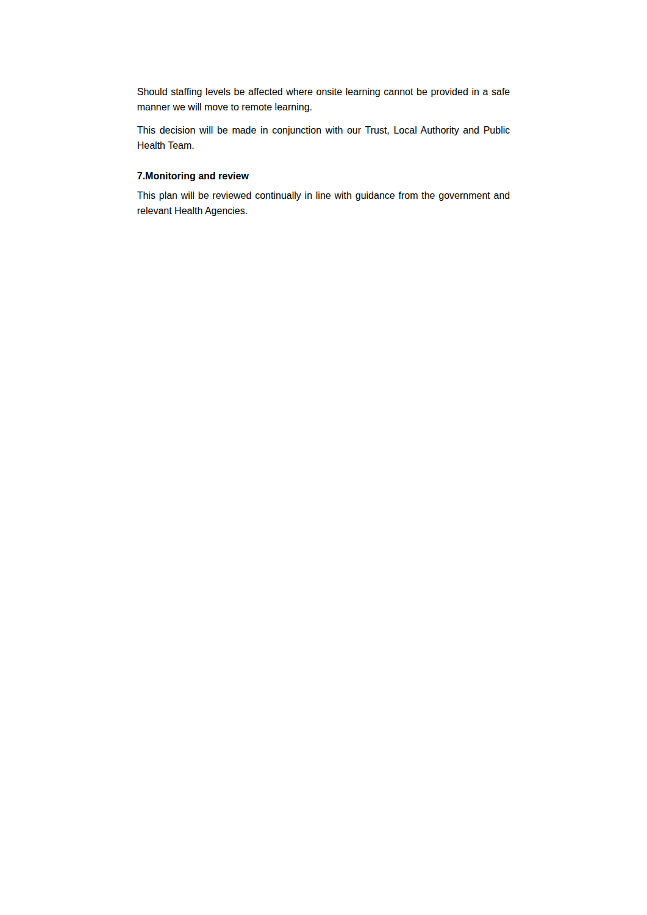Should staffing levels be affected where onsite learning cannot be provided in a safe manner we will move to remote learning.
This decision will be made in conjunction with our Trust, Local Authority and Public Health Team.
7.Monitoring and review
This plan will be reviewed continually in line with guidance from the government and relevant Health Agencies.